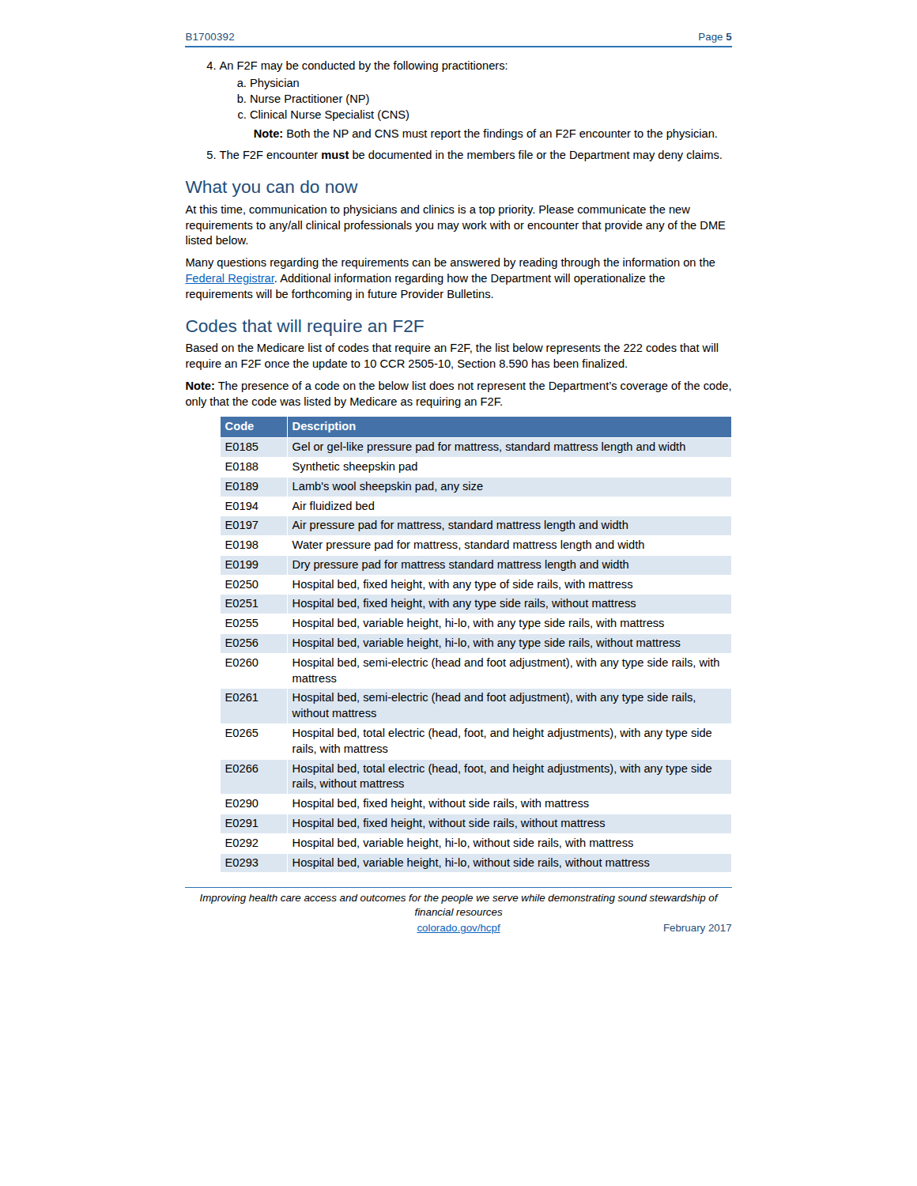B1700392 Page 5
An F2F may be conducted by the following practitioners:
Physician
Nurse Practitioner (NP)
Clinical Nurse Specialist (CNS)
Note: Both the NP and CNS must report the findings of an F2F encounter to the physician.
The F2F encounter must be documented in the members file or the Department may deny claims.
What you can do now
At this time, communication to physicians and clinics is a top priority. Please communicate the new requirements to any/all clinical professionals you may work with or encounter that provide any of the DME listed below.
Many questions regarding the requirements can be answered by reading through the information on the Federal Registrar. Additional information regarding how the Department will operationalize the requirements will be forthcoming in future Provider Bulletins.
Codes that will require an F2F
Based on the Medicare list of codes that require an F2F, the list below represents the 222 codes that will require an F2F once the update to 10 CCR 2505-10, Section 8.590 has been finalized.
Note: The presence of a code on the below list does not represent the Department’s coverage of the code, only that the code was listed by Medicare as requiring an F2F.
| Code | Description |
| --- | --- |
| E0185 | Gel or gel-like pressure pad for mattress, standard mattress length and width |
| E0188 | Synthetic sheepskin pad |
| E0189 | Lamb's wool sheepskin pad, any size |
| E0194 | Air fluidized bed |
| E0197 | Air pressure pad for mattress, standard mattress length and width |
| E0198 | Water pressure pad for mattress, standard mattress length and width |
| E0199 | Dry pressure pad for mattress standard mattress length and width |
| E0250 | Hospital bed, fixed height, with any type of side rails, with mattress |
| E0251 | Hospital bed, fixed height, with any type side rails, without mattress |
| E0255 | Hospital bed, variable height, hi-lo, with any type side rails, with mattress |
| E0256 | Hospital bed, variable height, hi-lo, with any type side rails, without mattress |
| E0260 | Hospital bed, semi-electric (head and foot adjustment), with any type side rails, with mattress |
| E0261 | Hospital bed, semi-electric (head and foot adjustment), with any type side rails, without mattress |
| E0265 | Hospital bed, total electric (head, foot, and height adjustments), with any type side rails, with mattress |
| E0266 | Hospital bed, total electric (head, foot, and height adjustments), with any type side rails, without mattress |
| E0290 | Hospital bed, fixed height, without side rails, with mattress |
| E0291 | Hospital bed, fixed height, without side rails, without mattress |
| E0292 | Hospital bed, variable height, hi-lo, without side rails, with mattress |
| E0293 | Hospital bed, variable height, hi-lo, without side rails, without mattress |
Improving health care access and outcomes for the people we serve while demonstrating sound stewardship of financial resources
colorado.gov/hcpf February 2017